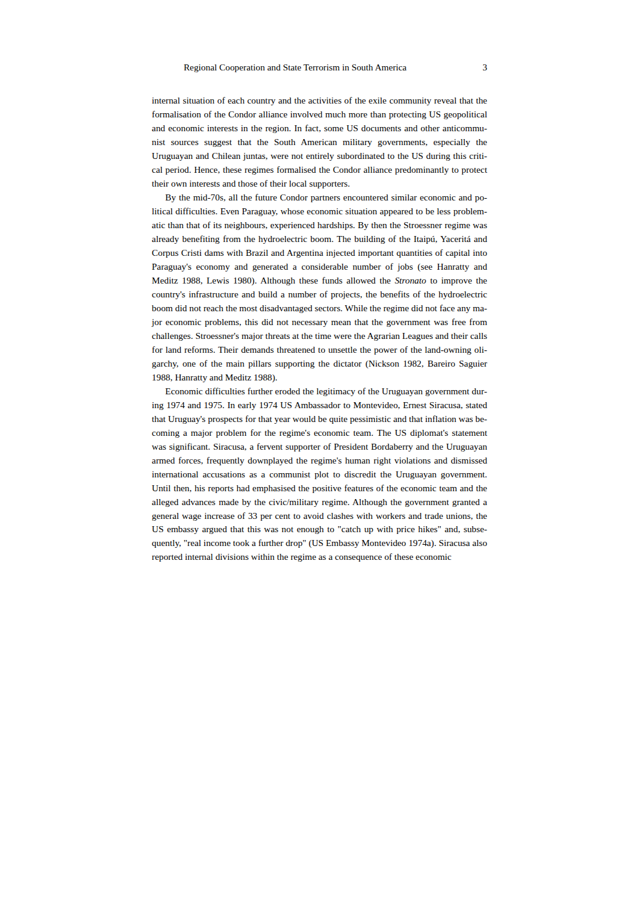Regional Cooperation and State Terrorism in South America 3
internal situation of each country and the activities of the exile community reveal that the formalisation of the Condor alliance involved much more than protecting US geopolitical and economic interests in the region. In fact, some US documents and other anticommunist sources suggest that the South American military governments, especially the Uruguayan and Chilean juntas, were not entirely subordinated to the US during this critical period. Hence, these regimes formalised the Condor alliance predominantly to protect their own interests and those of their local supporters.
By the mid-70s, all the future Condor partners encountered similar economic and political difficulties. Even Paraguay, whose economic situation appeared to be less problematic than that of its neighbours, experienced hardships. By then the Stroessner regime was already benefiting from the hydroelectric boom. The building of the Itaipú, Yaceritá and Corpus Cristi dams with Brazil and Argentina injected important quantities of capital into Paraguay's economy and generated a considerable number of jobs (see Hanratty and Meditz 1988, Lewis 1980). Although these funds allowed the Stronato to improve the country's infrastructure and build a number of projects, the benefits of the hydroelectric boom did not reach the most disadvantaged sectors. While the regime did not face any major economic problems, this did not necessary mean that the government was free from challenges. Stroessner's major threats at the time were the Agrarian Leagues and their calls for land reforms. Their demands threatened to unsettle the power of the land-owning oligarchy, one of the main pillars supporting the dictator (Nickson 1982, Bareiro Saguier 1988, Hanratty and Meditz 1988).
Economic difficulties further eroded the legitimacy of the Uruguayan government during 1974 and 1975. In early 1974 US Ambassador to Montevideo, Ernest Siracusa, stated that Uruguay's prospects for that year would be quite pessimistic and that inflation was becoming a major problem for the regime's economic team. The US diplomat's statement was significant. Siracusa, a fervent supporter of President Bordaberry and the Uruguayan armed forces, frequently downplayed the regime's human right violations and dismissed international accusations as a communist plot to discredit the Uruguayan government. Until then, his reports had emphasised the positive features of the economic team and the alleged advances made by the civic/military regime. Although the government granted a general wage increase of 33 per cent to avoid clashes with workers and trade unions, the US embassy argued that this was not enough to "catch up with price hikes" and, subsequently, "real income took a further drop" (US Embassy Montevideo 1974a). Siracusa also reported internal divisions within the regime as a consequence of these economic